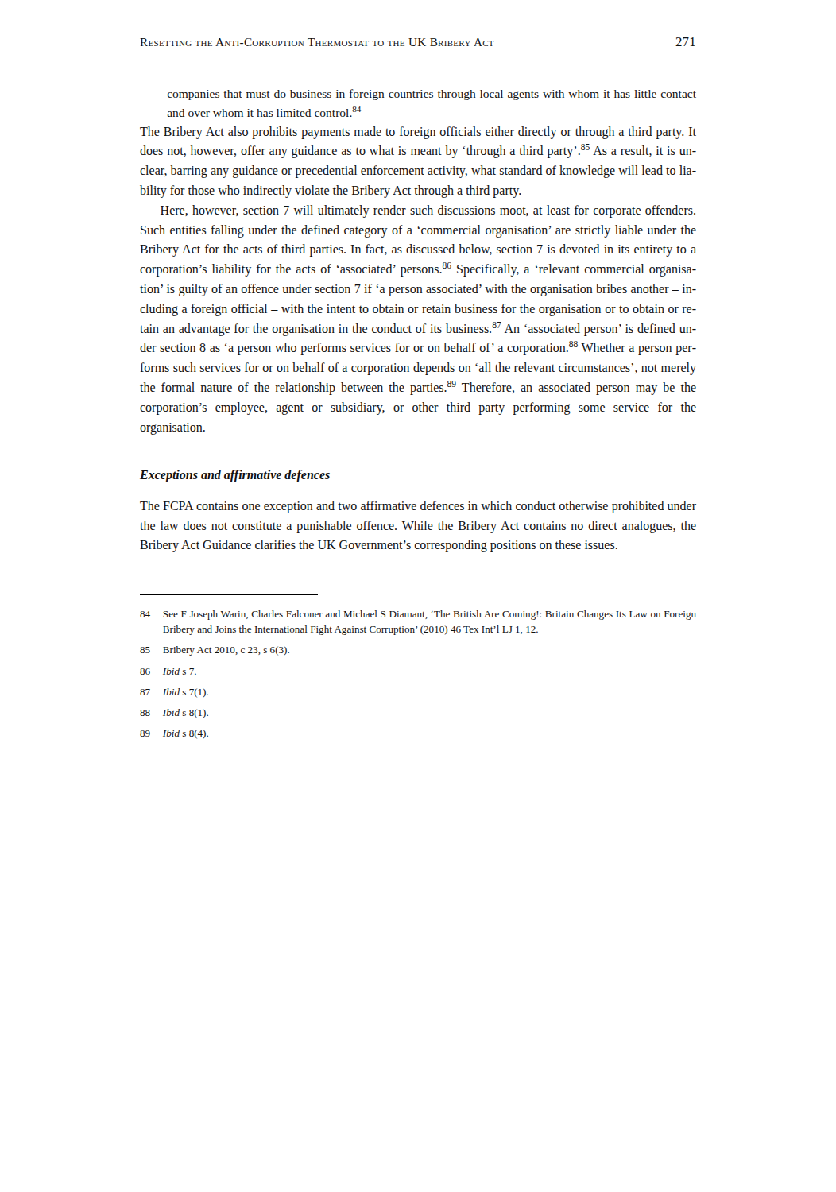Resetting the Anti-Corruption Thermostat to the UK Bribery Act 271
companies that must do business in foreign countries through local agents with whom it has little contact and over whom it has limited control.84
The Bribery Act also prohibits payments made to foreign officials either directly or through a third party. It does not, however, offer any guidance as to what is meant by ‘through a third party’.85 As a result, it is unclear, barring any guidance or precedential enforcement activity, what standard of knowledge will lead to liability for those who indirectly violate the Bribery Act through a third party.
Here, however, section 7 will ultimately render such discussions moot, at least for corporate offenders. Such entities falling under the defined category of a ‘commercial organisation’ are strictly liable under the Bribery Act for the acts of third parties. In fact, as discussed below, section 7 is devoted in its entirety to a corporation’s liability for the acts of ‘associated’ persons.86 Specifically, a ‘relevant commercial organisation’ is guilty of an offence under section 7 if ‘a person associated’ with the organisation bribes another – including a foreign official – with the intent to obtain or retain business for the organisation or to obtain or retain an advantage for the organisation in the conduct of its business.87 An ‘associated person’ is defined under section 8 as ‘a person who performs services for or on behalf of’ a corporation.88 Whether a person performs such services for or on behalf of a corporation depends on ‘all the relevant circumstances’, not merely the formal nature of the relationship between the parties.89 Therefore, an associated person may be the corporation’s employee, agent or subsidiary, or other third party performing some service for the organisation.
Exceptions and affirmative defences
The FCPA contains one exception and two affirmative defences in which conduct otherwise prohibited under the law does not constitute a punishable offence. While the Bribery Act contains no direct analogues, the Bribery Act Guidance clarifies the UK Government’s corresponding positions on these issues.
84 See F Joseph Warin, Charles Falconer and Michael S Diamant, ‘The British Are Coming!: Britain Changes Its Law on Foreign Bribery and Joins the International Fight Against Corruption’ (2010) 46 Tex Int’l LJ 1, 12.
85 Bribery Act 2010, c 23, s 6(3).
86 Ibid s 7.
87 Ibid s 7(1).
88 Ibid s 8(1).
89 Ibid s 8(4).